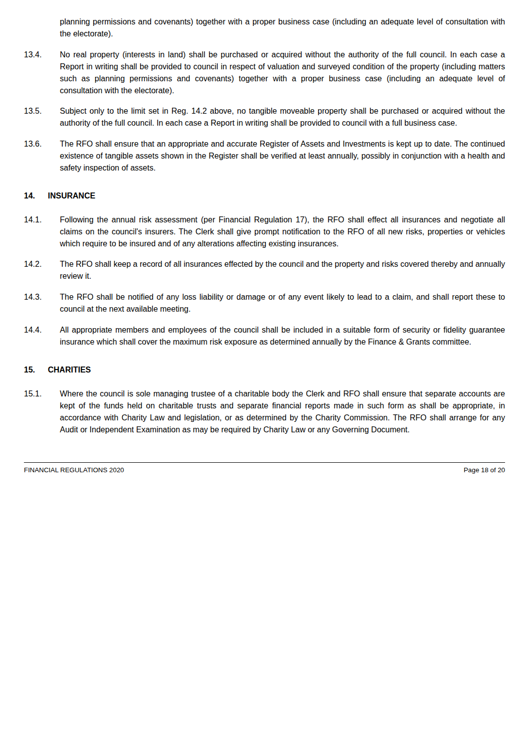planning permissions and covenants) together with a proper business case (including an adequate level of consultation with the electorate).
13.4.
No real property (interests in land) shall be purchased or acquired without the authority of the full council. In each case a Report in writing shall be provided to council in respect of valuation and surveyed condition of the property (including matters such as planning permissions and covenants) together with a proper business case (including an adequate level of consultation with the electorate).
13.5.
Subject only to the limit set in Reg. 14.2 above, no tangible moveable property shall be purchased or acquired without the authority of the full council. In each case a Report in writing shall be provided to council with a full business case.
13.6.
The RFO shall ensure that an appropriate and accurate Register of Assets and Investments is kept up to date. The continued existence of tangible assets shown in the Register shall be verified at least annually, possibly in conjunction with a health and safety inspection of assets.
14. INSURANCE
14.1.
Following the annual risk assessment (per Financial Regulation 17), the RFO shall effect all insurances and negotiate all claims on the council's insurers. The Clerk shall give prompt notification to the RFO of all new risks, properties or vehicles which require to be insured and of any alterations affecting existing insurances.
14.2.
The RFO shall keep a record of all insurances effected by the council and the property and risks covered thereby and annually review it.
14.3.
The RFO shall be notified of any loss liability or damage or of any event likely to lead to a claim, and shall report these to council at the next available meeting.
14.4.
All appropriate members and employees of the council shall be included in a suitable form of security or fidelity guarantee insurance which shall cover the maximum risk exposure as determined annually by the Finance & Grants committee.
15. CHARITIES
15.1.
Where the council is sole managing trustee of a charitable body the Clerk and RFO shall ensure that separate accounts are kept of the funds held on charitable trusts and separate financial reports made in such form as shall be appropriate, in accordance with Charity Law and legislation, or as determined by the Charity Commission. The RFO shall arrange for any Audit or Independent Examination as may be required by Charity Law or any Governing Document.
FINANCIAL REGULATIONS 2020 Page 18 of 20